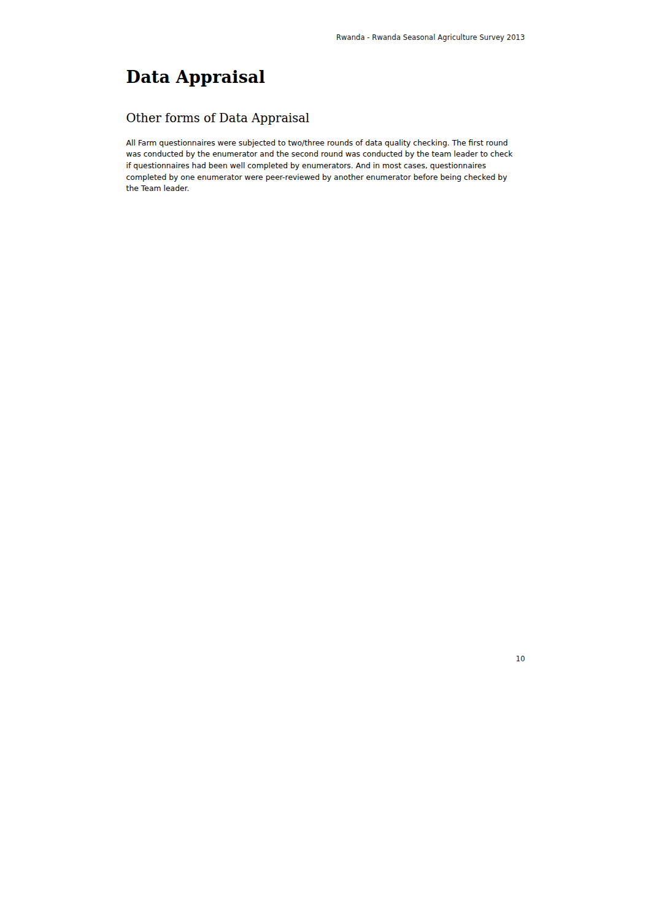Rwanda - Rwanda Seasonal Agriculture Survey 2013
Data Appraisal
Other forms of Data Appraisal
All Farm questionnaires were subjected to two/three rounds of data quality checking. The first round was conducted by the enumerator and the second round was conducted by the team leader to check if questionnaires had been well completed by enumerators. And in most cases, questionnaires completed by one enumerator were peer-reviewed by another enumerator before being checked by the Team leader.
10